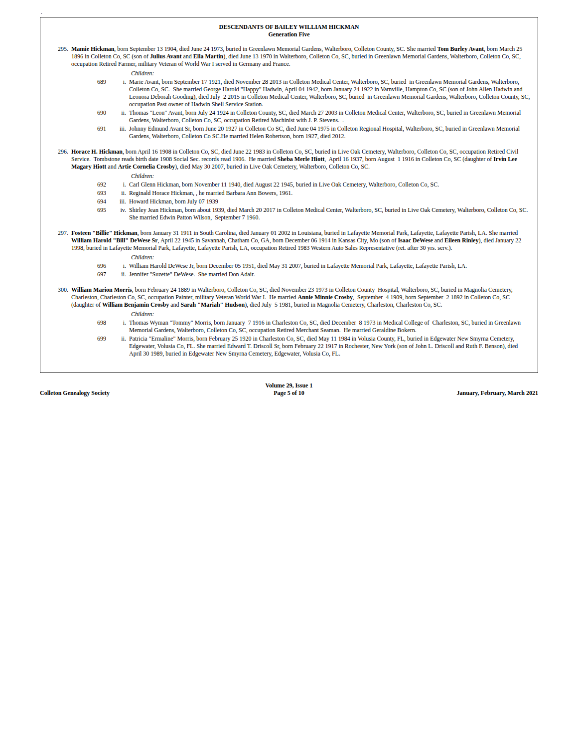.
DESCENDANTS OF BAILEY WILLIAM HICKMAN Generation Five
295.
Mamie Hickman, born September 13 1904, died June 24 1973, buried in Greenlawn Memorial Gardens, Walterboro, Colleton County, SC. She married Tom Burley Avant, born March 25 1896 in Colleton Co, SC (son of Julius Avant and Ella Martin), died June 13 1970 in Walterboro, Colleton Co, SC, buried in Greenlawn Memorial Gardens, Walterboro, Colleton Co, SC, occupation Retired Farmer, military Veteran of World War I served in Germany and France.
Children:
689 i. Marie Avant, born September 17 1921, died November 28 2013 in Colleton Medical Center, Walterboro, SC, buried in Greenlawn Memorial Gardens, Walterboro, Colleton Co, SC. She married George Harold "Happy" Hadwin, April 04 1942, born January 24 1922 in Varnville, Hampton Co, SC (son of John Allen Hadwin and Leonora Deborah Gooding), died July 2 2015 in Colleton Medical Center, Walterboro, SC, buried in Greenlawn Memorial Gardens, Walterboro, Colleton County, SC, occupation Past owner of Hadwin Shell Service Station.
690 ii. Thomas "Leon" Avant, born July 24 1924 in Colleton County, SC, died March 27 2003 in Colleton Medical Center, Walterboro, SC, buried in Greenlawn Memorial Gardens, Walterboro, Colleton Co, SC, occupation Retired Machinist with J. P. Stevens. .
691 iii. Johnny Edmund Avant Sr, born June 20 1927 in Colleton Co SC, died June 04 1975 in Colleton Regional Hospital, Walterboro, SC, buried in Greenlawn Memorial Gardens, Walterboro, Colleton Co SC.He married Helen Robertson, born 1927, died 2012.
296.
Horace H. Hickman, born April 16 1908 in Colleton Co, SC, died June 22 1983 in Colleton Co, SC, buried in Live Oak Cemetery, Walterboro, Colleton Co, SC, occupation Retired Civil Service. Tombstone reads birth date 1908 Social Sec. records read 1906. He married Sheba Merle Hiott, April 16 1937, born August 1 1916 in Colleton Co, SC (daughter of Irvin Lee Magary Hiott and Artie Cornelia Crosby), died May 30 2007, buried in Live Oak Cemetery, Walterboro, Colleton Co, SC.
Children:
692 i. Carl Glenn Hickman, born November 11 1940, died August 22 1945, buried in Live Oak Cemetery, Walterboro, Colleton Co, SC.
693 ii. Reginald Horace Hickman, , he married Barbara Ann Bowers, 1961.
694 iii. Howard Hickman, born July 07 1939
695 iv. Shirley Jean Hickman, born about 1939, died March 20 2017 in Colleton Medical Center, Walterboro, SC, buried in Live Oak Cemetery, Walterboro, Colleton Co, SC. She married Edwin Patton Wilson, September 7 1960.
297.
Fosteen "Billie" Hickman, born January 31 1911 in South Carolina, died January 01 2002 in Louisiana, buried in Lafayette Memorial Park, Lafayette, Lafayette Parish, LA. She married William Harold "Bill" DeWese Sr, April 22 1945 in Savannah, Chatham Co, GA, born December 06 1914 in Kansas City, Mo (son of Isaac DeWese and Eileen Rinley), died January 22 1998, buried in Lafayette Memorial Park, Lafayette, Lafayette Parish, LA, occupation Retired 1983 Western Auto Sales Representative (ret. after 30 yrs. serv.).
Children:
696 i. William Harold DeWese Jr, born December 05 1951, died May 31 2007, buried in Lafayette Memorial Park, Lafayette, Lafayette Parish, LA.
697 ii. Jennifer "Suzette" DeWese. She married Don Adair.
300.
William Marion Morris, born February 24 1889 in Walterboro, Colleton Co, SC, died November 23 1973 in Colleton County Hospital, Walterboro, SC, buried in Magnolia Cemetery, Charleston, Charleston Co, SC, occupation Painter, military Veteran World War I. He married Annie Minnie Crosby, September 4 1909, born September 2 1892 in Colleton Co, SC (daughter of William Benjamin Crosby and Sarah "Mariah" Hudson), died July 5 1981, buried in Magnolia Cemetery, Charleston, Charleston Co, SC.
Children:
698 i. Thomas Wyman "Tommy" Morris, born January 7 1916 in Charleston Co, SC, died December 8 1973 in Medical College of Charleston, SC, buried in Greenlawn Memorial Gardens, Walterboro, Colleton Co, SC, occupation Retired Merchant Seaman. He married Geraldine Bokern.
699 ii. Patricia "Ermaline" Morris, born February 25 1920 in Charleston Co, SC, died May 11 1984 in Volusia County, FL, buried in Edgewater New Smyrna Cemetery, Edgewater, Volusia Co, FL. She married Edward T. Driscoll Sr, born February 22 1917 in Rochester, New York (son of John L. Driscoll and Ruth F. Benson), died April 30 1989, buried in Edgewater New Smyrna Cemetery, Edgewater, Volusia Co, FL.
Colleton Genealogy Society
Volume 29, Issue 1 Page 5 of 10
January, February, March 2021